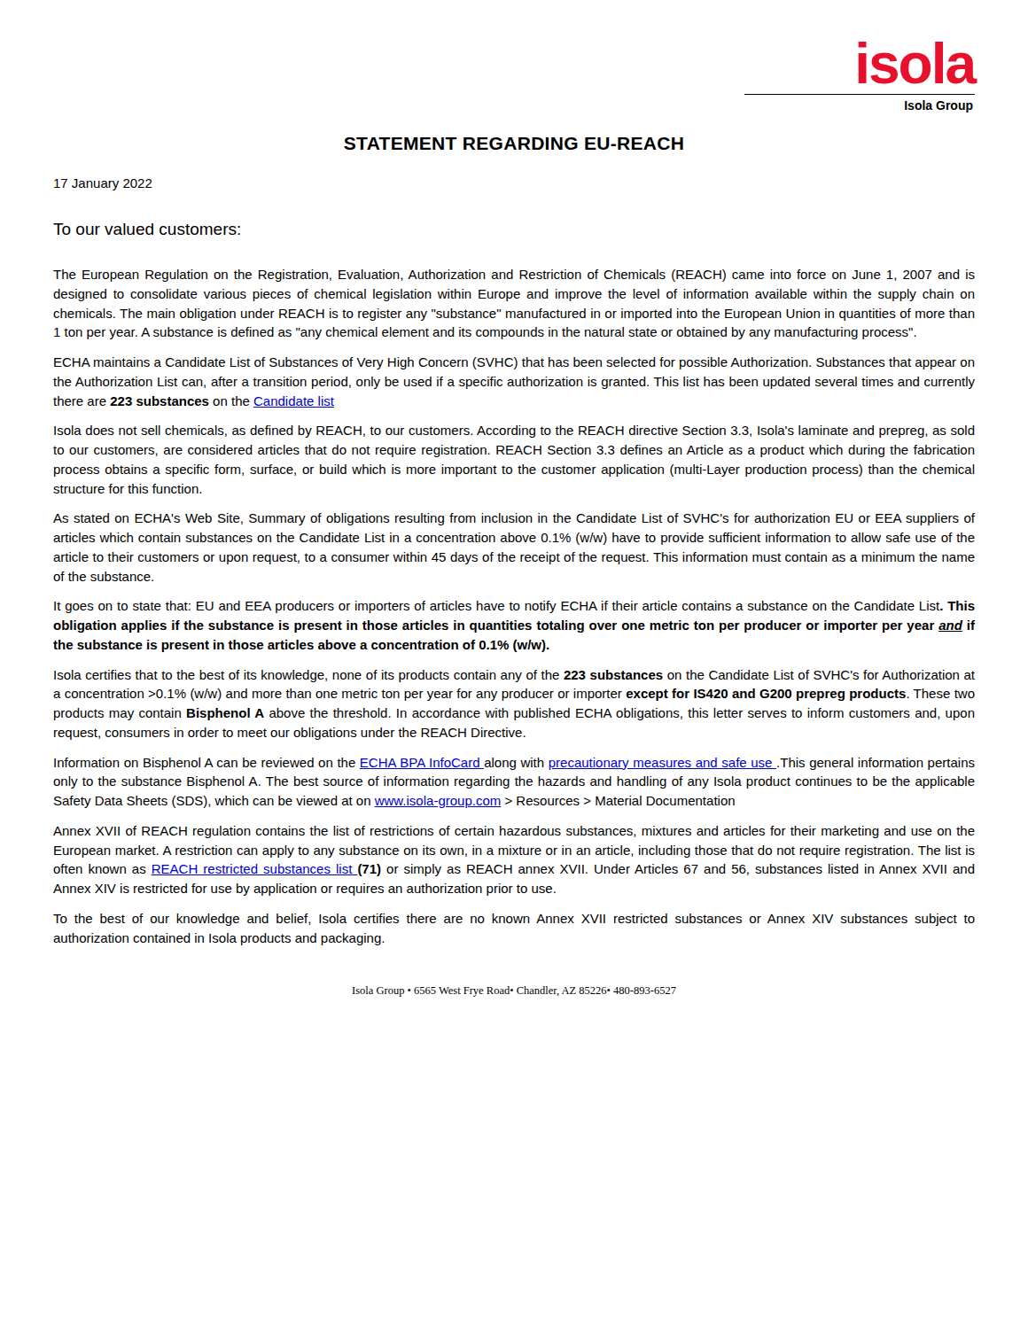isola
Isola Group
STATEMENT REGARDING EU-REACH
17 January 2022
To our valued customers:
The European Regulation on the Registration, Evaluation, Authorization and Restriction of Chemicals (REACH) came into force on June 1, 2007 and is designed to consolidate various pieces of chemical legislation within Europe and improve the level of information available within the supply chain on chemicals. The main obligation under REACH is to register any "substance" manufactured in or imported into the European Union in quantities of more than 1 ton per year. A substance is defined as "any chemical element and its compounds in the natural state or obtained by any manufacturing process".
ECHA maintains a Candidate List of Substances of Very High Concern (SVHC) that has been selected for possible Authorization. Substances that appear on the Authorization List can, after a transition period, only be used if a specific authorization is granted. This list has been updated several times and currently there are 223 substances on the Candidate list
Isola does not sell chemicals, as defined by REACH, to our customers. According to the REACH directive Section 3.3, Isola's laminate and prepreg, as sold to our customers, are considered articles that do not require registration. REACH Section 3.3 defines an Article as a product which during the fabrication process obtains a specific form, surface, or build which is more important to the customer application (multi-Layer production process) than the chemical structure for this function.
As stated on ECHA's Web Site, Summary of obligations resulting from inclusion in the Candidate List of SVHC's for authorization EU or EEA suppliers of articles which contain substances on the Candidate List in a concentration above 0.1% (w/w) have to provide sufficient information to allow safe use of the article to their customers or upon request, to a consumer within 45 days of the receipt of the request. This information must contain as a minimum the name of the substance.
It goes on to state that: EU and EEA producers or importers of articles have to notify ECHA if their article contains a substance on the Candidate List. This obligation applies if the substance is present in those articles in quantities totaling over one metric ton per producer or importer per year and if the substance is present in those articles above a concentration of 0.1% (w/w).
Isola certifies that to the best of its knowledge, none of its products contain any of the 223 substances on the Candidate List of SVHC's for Authorization at a concentration >0.1% (w/w) and more than one metric ton per year for any producer or importer except for IS420 and G200 prepreg products. These two products may contain Bisphenol A above the threshold. In accordance with published ECHA obligations, this letter serves to inform customers and, upon request, consumers in order to meet our obligations under the REACH Directive.
Information on Bisphenol A can be reviewed on the ECHA BPA InfoCard along with precautionary measures and safe use .This general information pertains only to the substance Bisphenol A. The best source of information regarding the hazards and handling of any Isola product continues to be the applicable Safety Data Sheets (SDS), which can be viewed at on www.isola-group.com > Resources > Material Documentation
Annex XVII of REACH regulation contains the list of restrictions of certain hazardous substances, mixtures and articles for their marketing and use on the European market. A restriction can apply to any substance on its own, in a mixture or in an article, including those that do not require registration. The list is often known as REACH restricted substances list (71) or simply as REACH annex XVII. Under Articles 67 and 56, substances listed in Annex XVII and Annex XIV is restricted for use by application or requires an authorization prior to use.
To the best of our knowledge and belief, Isola certifies there are no known Annex XVII restricted substances or Annex XIV substances subject to authorization contained in Isola products and packaging.
Isola Group • 6565 West Frye Road• Chandler, AZ 85226• 480-893-6527